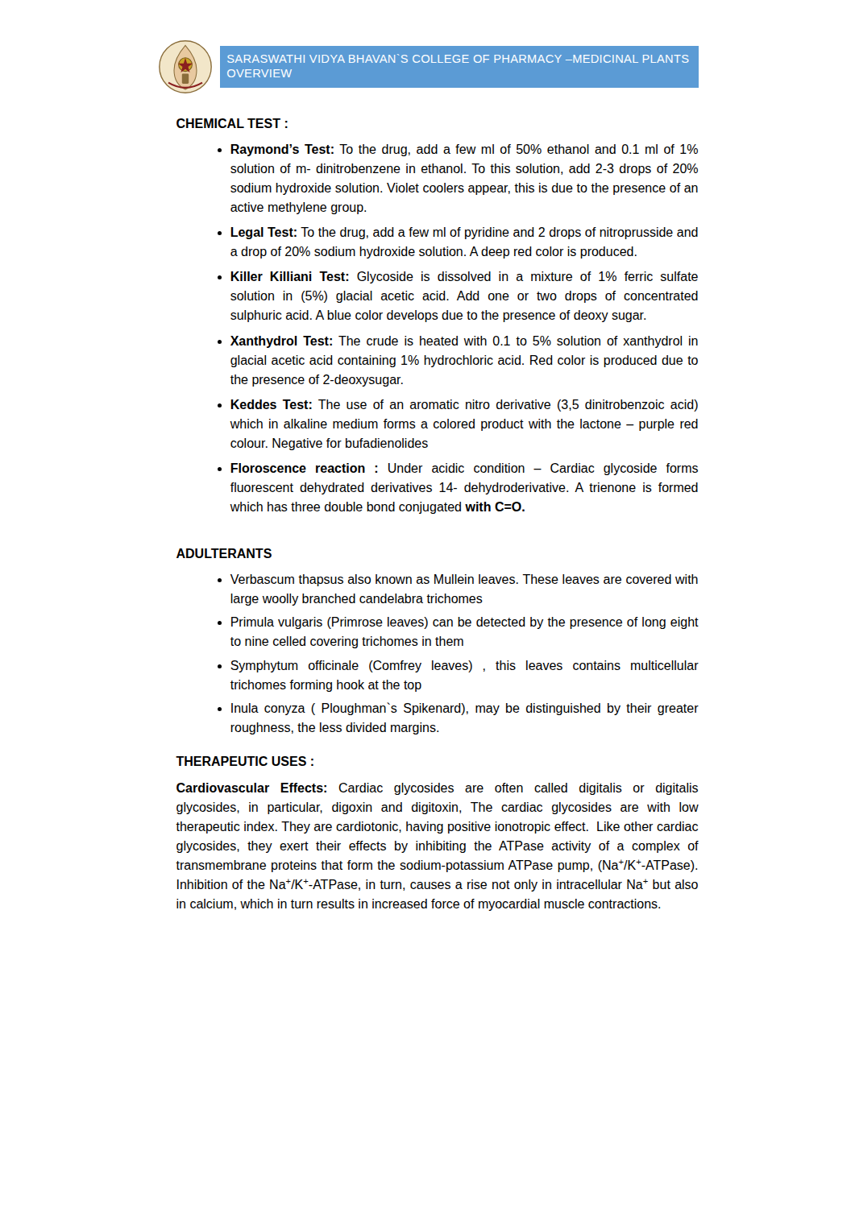Saraswathi Vidya Bhavan`s College of Pharmacy –Medicinal Plants Overview
CHEMICAL TEST :
Raymond’s Test: To the drug, add a few ml of 50% ethanol and 0.1 ml of 1% solution of m- dinitrobenzene in ethanol. To this solution, add 2-3 drops of 20% sodium hydroxide solution. Violet coolers appear, this is due to the presence of an active methylene group.
Legal Test: To the drug, add a few ml of pyridine and 2 drops of nitroprusside and a drop of 20% sodium hydroxide solution. A deep red color is produced.
Killer Killiani Test: Glycoside is dissolved in a mixture of 1% ferric sulfate solution in (5%) glacial acetic acid. Add one or two drops of concentrated sulphuric acid. A blue color develops due to the presence of deoxy sugar.
Xanthydrol Test: The crude is heated with 0.1 to 5% solution of xanthydrol in glacial acetic acid containing 1% hydrochloric acid. Red color is produced due to the presence of 2-deoxysugar.
Keddes Test: The use of an aromatic nitro derivative (3,5 dinitrobenzoic acid) which in alkaline medium forms a colored product with the lactone – purple red colour. Negative for bufadienolides
Floroscence reaction : Under acidic condition – Cardiac glycoside forms fluorescent dehydrated derivatives 14- dehydroderivative. A trienone is formed which has three double bond conjugated with C=O.
ADULTERANTS
Verbascum thapsus also known as Mullein leaves. These leaves are covered with large woolly branched candelabra trichomes
Primula vulgaris (Primrose leaves) can be detected by the presence of long eight to nine celled covering trichomes in them
Symphytum officinale (Comfrey leaves) , this leaves contains multicellular trichomes forming hook at the top
Inula conyza ( Ploughman`s Spikenard), may be distinguished by their greater roughness, the less divided margins.
THERAPEUTIC USES :
Cardiovascular Effects: Cardiac glycosides are often called digitalis or digitalis glycosides, in particular, digoxin and digitoxin, The cardiac glycosides are with low therapeutic index. They are cardiotonic, having positive ionotropic effect. Like other cardiac glycosides, they exert their effects by inhibiting the ATPase activity of a complex of transmembrane proteins that form the sodium-potassium ATPase pump, (Na+/K+-ATPase). Inhibition of the Na+/K+-ATPase, in turn, causes a rise not only in intracellular Na+ but also in calcium, which in turn results in increased force of myocardial muscle contractions.